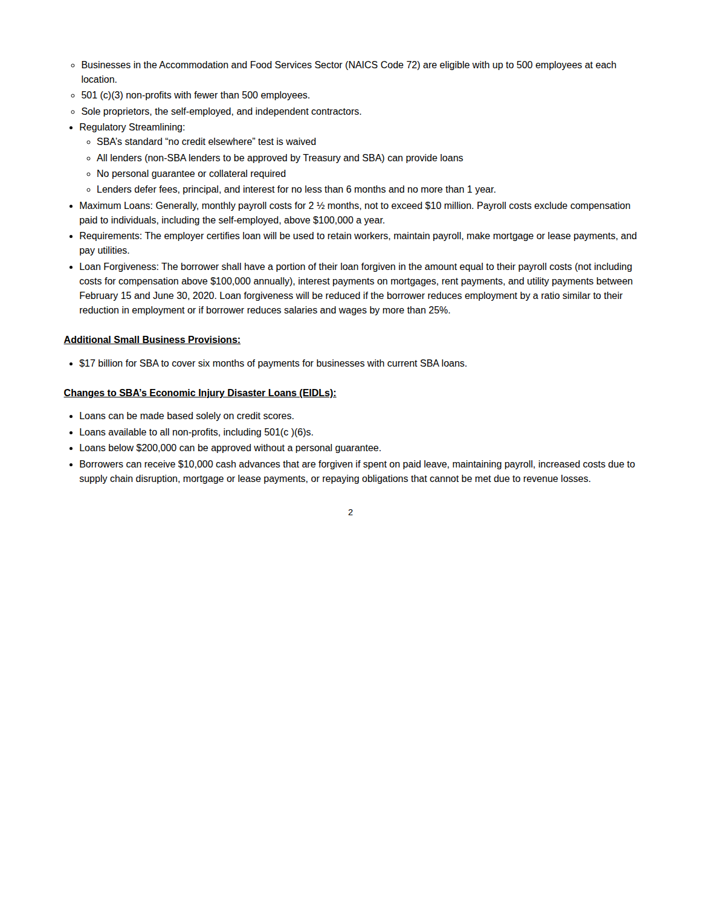Businesses in the Accommodation and Food Services Sector (NAICS Code 72) are eligible with up to 500 employees at each location.
501 (c)(3) non-profits with fewer than 500 employees.
Sole proprietors, the self-employed, and independent contractors.
Regulatory Streamlining:
SBA’s standard “no credit elsewhere” test is waived
All lenders (non-SBA lenders to be approved by Treasury and SBA) can provide loans
No personal guarantee or collateral required
Lenders defer fees, principal, and interest for no less than 6 months and no more than 1 year.
Maximum Loans: Generally, monthly payroll costs for 2 ½ months, not to exceed $10 million. Payroll costs exclude compensation paid to individuals, including the self-employed, above $100,000 a year.
Requirements: The employer certifies loan will be used to retain workers, maintain payroll, make mortgage or lease payments, and pay utilities.
Loan Forgiveness: The borrower shall have a portion of their loan forgiven in the amount equal to their payroll costs (not including costs for compensation above $100,000 annually), interest payments on mortgages, rent payments, and utility payments between February 15 and June 30, 2020. Loan forgiveness will be reduced if the borrower reduces employment by a ratio similar to their reduction in employment or if borrower reduces salaries and wages by more than 25%.
Additional Small Business Provisions:
$17 billion for SBA to cover six months of payments for businesses with current SBA loans.
Changes to SBA’s Economic Injury Disaster Loans (EIDLs):
Loans can be made based solely on credit scores.
Loans available to all non-profits, including 501(c )(6)s.
Loans below $200,000 can be approved without a personal guarantee.
Borrowers can receive $10,000 cash advances that are forgiven if spent on paid leave, maintaining payroll, increased costs due to supply chain disruption, mortgage or lease payments, or repaying obligations that cannot be met due to revenue losses.
2